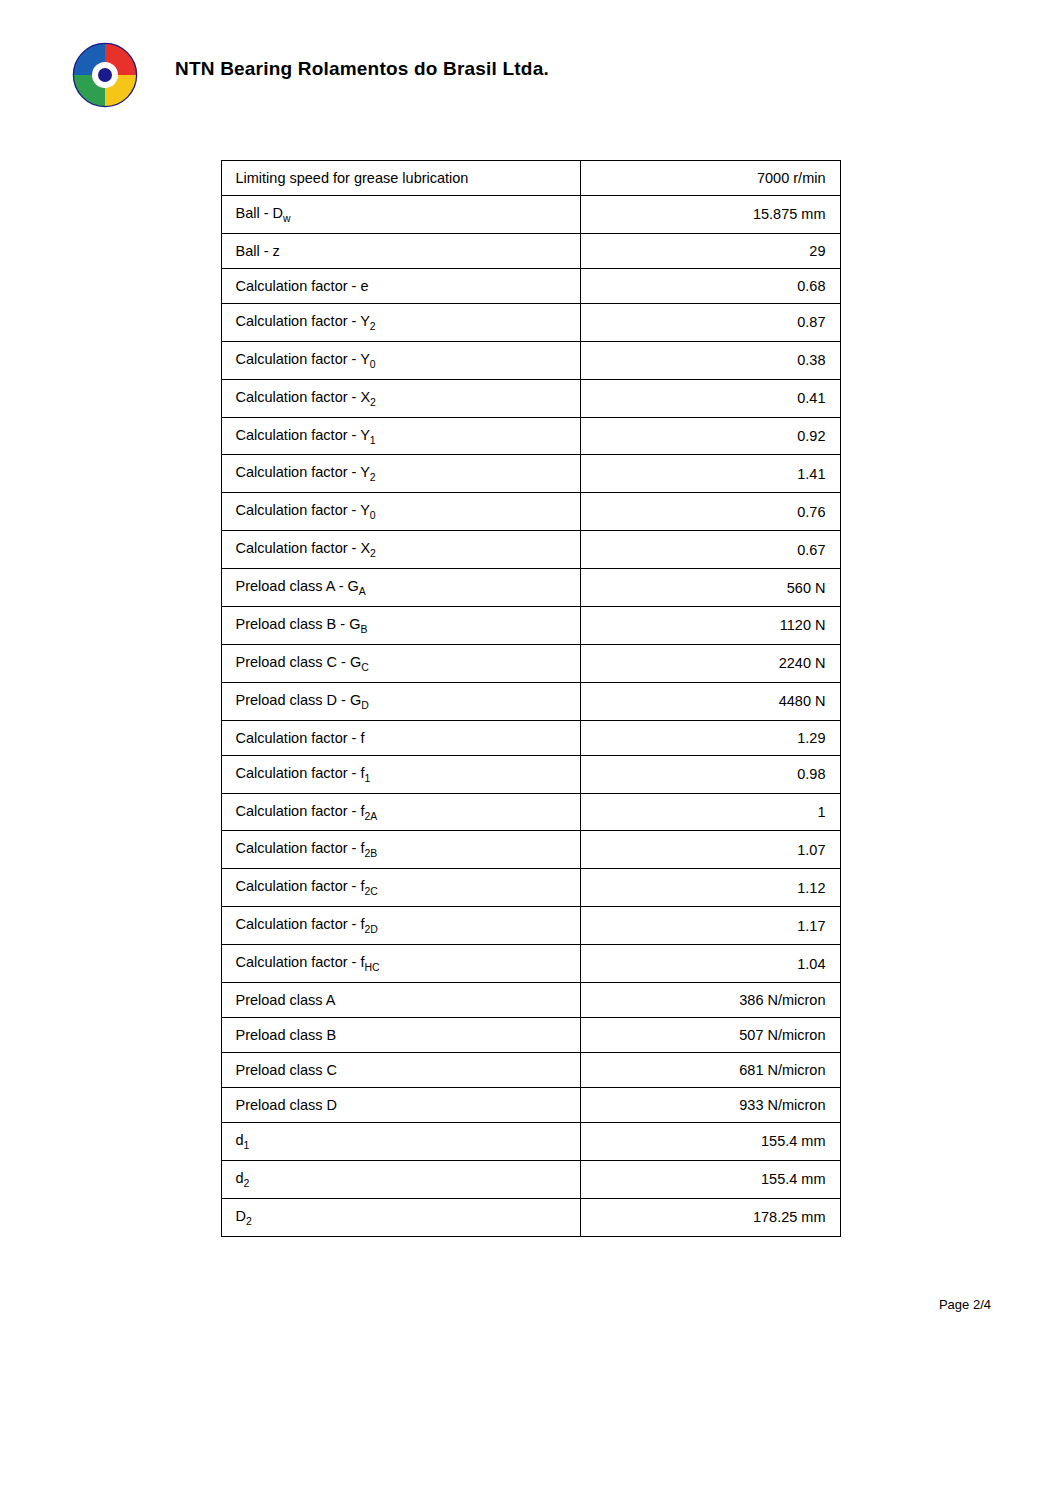NTN Bearing Rolamentos do Brasil Ltda.
| Limiting speed for grease lubrication | 7000 r/min |
| Ball - D w | 15.875 mm |
| Ball - z | 29 |
| Calculation factor - e | 0.68 |
| Calculation factor - Y 2 | 0.87 |
| Calculation factor - Y 0 | 0.38 |
| Calculation factor - X 2 | 0.41 |
| Calculation factor - Y 1 | 0.92 |
| Calculation factor - Y 2 | 1.41 |
| Calculation factor - Y 0 | 0.76 |
| Calculation factor - X 2 | 0.67 |
| Preload class A - G A | 560 N |
| Preload class B - G B | 1120 N |
| Preload class C - G C | 2240 N |
| Preload class D - G D | 4480 N |
| Calculation factor - f | 1.29 |
| Calculation factor - f 1 | 0.98 |
| Calculation factor - f 2A | 1 |
| Calculation factor - f 2B | 1.07 |
| Calculation factor - f 2C | 1.12 |
| Calculation factor - f 2D | 1.17 |
| Calculation factor - f HC | 1.04 |
| Preload class A | 386 N/micron |
| Preload class B | 507 N/micron |
| Preload class C | 681 N/micron |
| Preload class D | 933 N/micron |
| d 1 | 155.4 mm |
| d 2 | 155.4 mm |
| D 2 | 178.25 mm |
Page 2/4